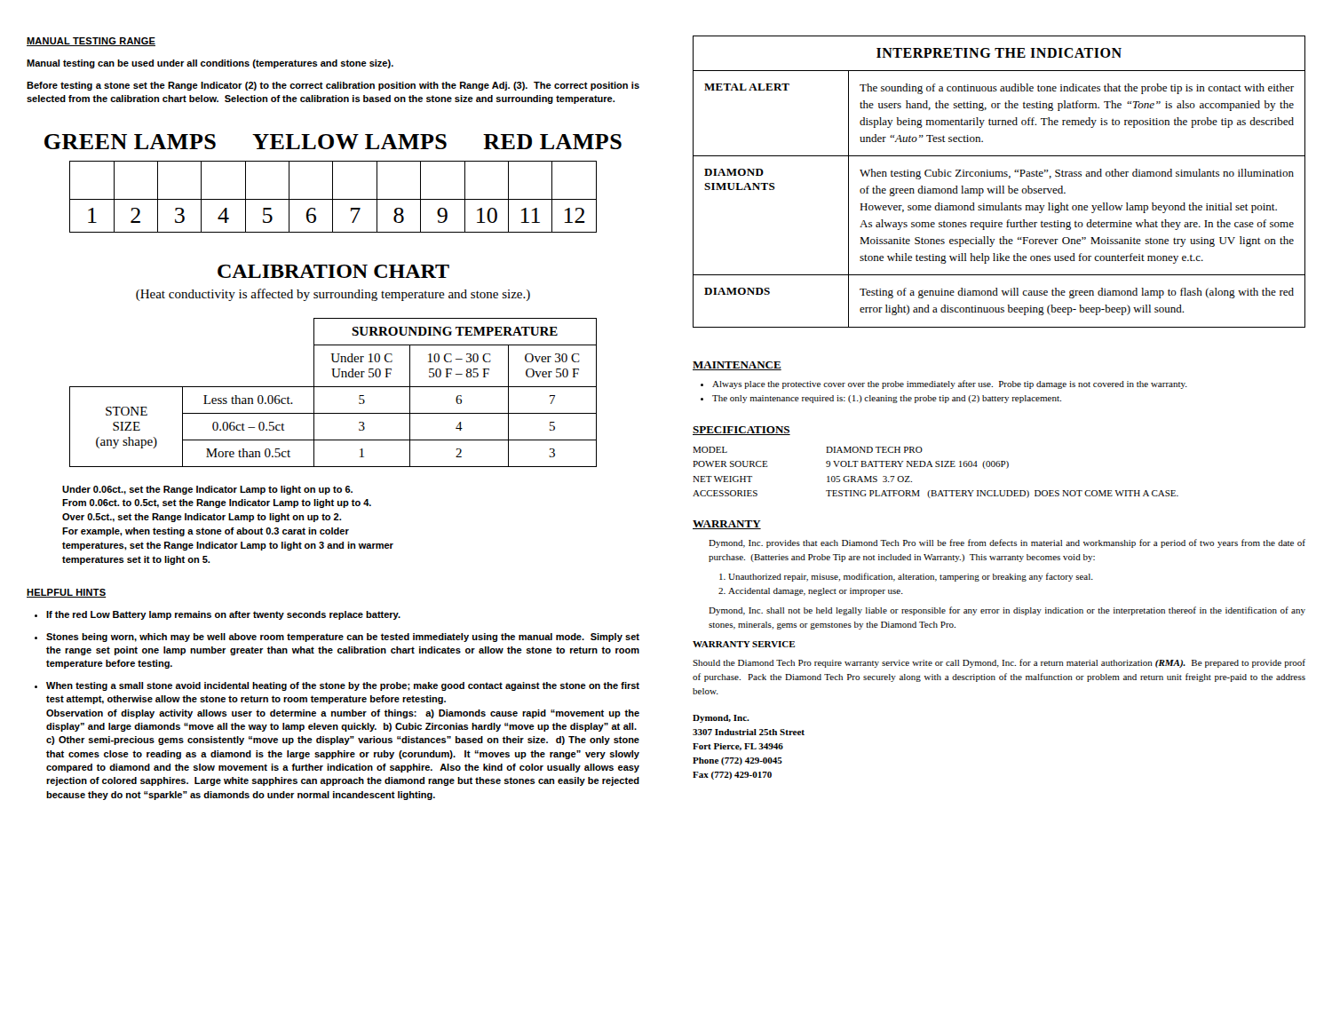MANUAL TESTING RANGE
Manual testing can be used under all conditions (temperatures and stone size).
Before testing a stone set the Range Indicator (2) to the correct calibration position with the Range Adj. (3). The correct position is selected from the calibration chart below. Selection of the calibration is based on the stone size and surrounding temperature.
GREEN LAMPS YELLOW LAMPS RED LAMPS
| 1 | 2 | 3 | 4 | 5 | 6 | 7 | 8 | 9 | 10 | 11 | 12 |
CALIBRATION CHART
(Heat conductivity is affected by surrounding temperature and stone size.)
| | SURROUNDING TEMPERATURE |
| | Under 10 C Under 50 F | 10 C – 30 C 50 F – 85 F | Over 30 C Over 50 F |
| STONE SIZE (any shape) | Less than 0.06ct. | 5 | 6 | 7 |
| 0.06ct – 0.5ct | 3 | 4 | 5 |
| More than 0.5ct | 1 | 2 | 3 |
Under 0.06ct., set the Range Indicator Lamp to light on up to 6.
From 0.06ct. to 0.5ct, set the Range Indicator Lamp to light up to 4.
Over 0.5ct., set the Range Indicator Lamp to light on up to 2.
For example, when testing a stone of about 0.3 carat in colder
temperatures, set the Range Indicator Lamp to light on 3 and in warmer
temperatures set it to light on 5.
HELPFUL HINTS
If the red Low Battery lamp remains on after twenty seconds replace battery.
Stones being worn, which may be well above room temperature can be tested immediately using the manual mode. Simply set the range set point one lamp number greater than what the calibration chart indicates or allow the stone to return to room temperature before testing.
When testing a small stone avoid incidental heating of the stone by the probe; make good contact against the stone on the first test attempt, otherwise allow the stone to return to room temperature before retesting.
Observation of display activity allows user to determine a number of things: a) Diamonds cause rapid “movement up the display” and large diamonds “move all the way to lamp eleven quickly. b) Cubic Zirconias hardly “move up the display” at all. c) Other semi-precious gems consistently “move up the display” various “distances” based on their size. d) The only stone that comes close to reading as a diamond is the large sapphire or ruby (corundum). It “moves up the range” very slowly compared to diamond and the slow movement is a further indication of sapphire. Also the kind of color usually allows easy rejection of colored sapphires. Large white sapphires can approach the diamond range but these stones can easily be rejected because they do not “sparkle” as diamonds do under normal incandescent lighting.
| INTERPRETING THE INDICATION |
| --- |
| METAL ALERT | The sounding of a continuous audible tone indicates that the probe tip is in contact with either the users hand, the setting, or the testing platform. The “Tone” is also accompanied by the display being momentarily turned off. The remedy is to reposition the probe tip as described under “Auto” Test section. |
| DIAMOND SIMULANTS | When testing Cubic Zirconiums, “Paste”, Strass and other diamond simulants no illumination of the green diamond lamp will be observed. However, some diamond simulants may light one yellow lamp beyond the initial set point. As always some stones require further testing to determine what they are. In the case of some Moissanite Stones especially the “Forever One” Moissanite stone try using UV lignt on the stone while testing will help like the ones used for counterfeit money e.t.c. |
| DIAMONDS | Testing of a genuine diamond will cause the green diamond lamp to flash (along with the red error light) and a discontinuous beeping (beep- beep-beep) will sound. |
MAINTENANCE
Always place the protective cover over the probe immediately after use. Probe tip damage is not covered in the warranty.
The only maintenance required is: (1.) cleaning the probe tip and (2) battery replacement.
SPECIFICATIONS
MODEL
DIAMOND TECH PRO
POWER SOURCE
9 VOLT BATTERY NEDA SIZE 1604 (006P)
NET WEIGHT
105 GRAMS 3.7 OZ.
ACCESSORIES
TESTING PLATFORM (BATTERY INCLUDED) DOES NOT COME WITH A CASE.
WARRANTY
Dymond, Inc. provides that each Diamond Tech Pro will be free from defects in material and workmanship for a period of two years from the date of purchase. (Batteries and Probe Tip are not included in Warranty.) This warranty becomes void by:
Unauthorized repair, misuse, modification, alteration, tampering or breaking any factory seal.
Accidental damage, neglect or improper use.
Dymond, Inc. shall not be held legally liable or responsible for any error in display indication or the interpretation thereof in the identification of any stones, minerals, gems or gemstones by the Diamond Tech Pro.
WARRANTY SERVICE
Should the Diamond Tech Pro require warranty service write or call Dymond, Inc. for a return material authorization (RMA). Be prepared to provide proof of purchase. Pack the Diamond Tech Pro securely along with a description of the malfunction or problem and return unit freight pre-paid to the address below.
Dymond, Inc.
3307 Industrial 25th Street
Fort Pierce, FL 34946
Phone (772) 429-0045
Fax (772) 429-0170